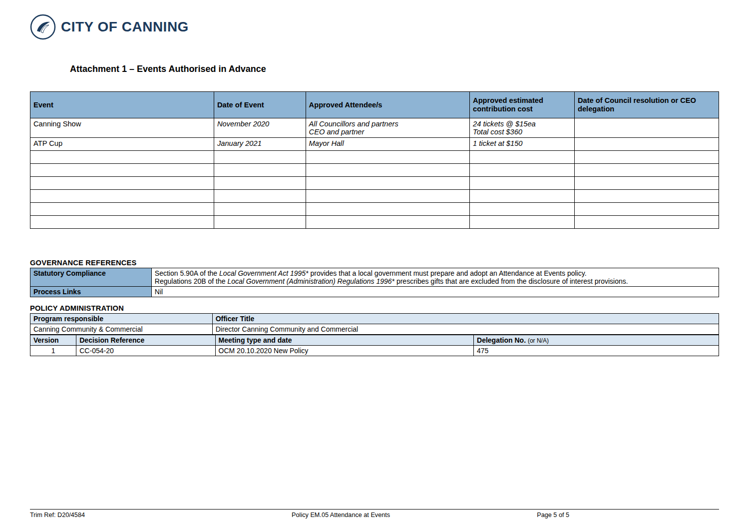CITY OF CANNING
Attachment 1 – Events Authorised in Advance
| Event | Date of Event | Approved Attendee/s | Approved estimated contribution cost | Date of Council resolution or CEO delegation |
| --- | --- | --- | --- | --- |
| Canning Show | November 2020 | All Councillors and partners CEO and partner | 24 tickets @ $15ea Total cost $360 | |
| ATP Cup | January 2021 | Mayor Hall | 1 ticket at $150 | |
GOVERNANCE REFERENCES
| Statutory Compliance | Section 5.90A of the Local Government Act 1995* provides that a local government must prepare and adopt an Attendance at Events policy. Regulations 20B of the Local Government (Administration) Regulations 1996* prescribes gifts that are excluded from the disclosure of interest provisions. |
| Process Links | Nil |
POLICY ADMINISTRATION
| Program responsible | Officer Title |
| Canning Community & Commercial | Director Canning Community and Commercial |
| Version | Decision Reference | Meeting type and date | Delegation No. (or N/A) |
| 1 | CC-054-20 | OCM 20.10.2020 New Policy | 475 |
Trim Ref: D20/4584
Policy EM.05 Attendance at Events
Page 5 of 5